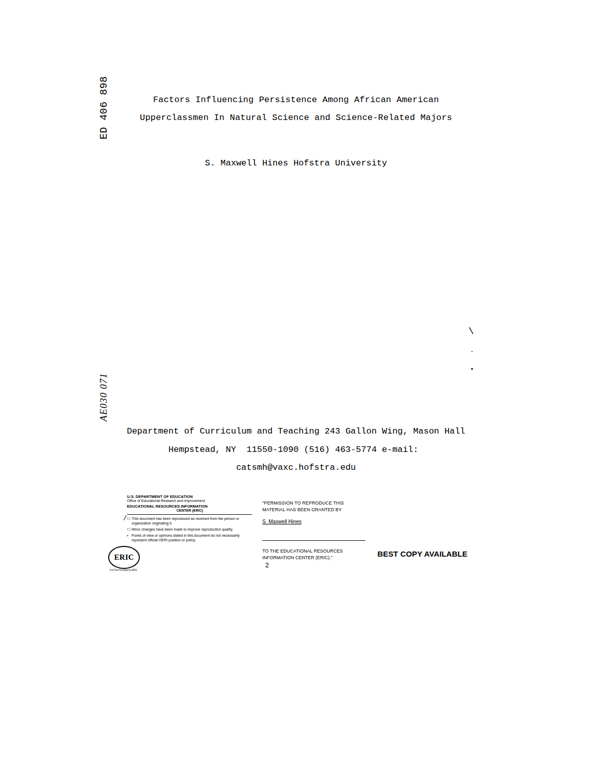ED 406 898
AE030 071
Factors Influencing Persistence Among African American Upperclassmen In Natural Science and Science-Related Majors
S. Maxwell Hines Hofstra University
\
.
•
Department of Curriculum and Teaching 243 Gallon Wing, Mason Hall Hempstead, NY 11550-1090 (516) 463-5774 e-mail: catsmh@vaxc.hofstra.edu
U.S. DEPARTMENT OF EDUCATION
Office of Educational Research and Improvement
EDUCATIONAL RESOURCES INFORMATION
CENTER (ERIC)
/ ☐ This document has been reproduced as received from the person or organization originating it.
☐ Minor changes have been made to improve reproduction quality.
• Points of view or opinions stated in this document do not necessarily represent official OERI position or policy.
"PERMISSION TO REPRODUCE THIS
MATERIAL HAS BEEN GRANTED BY
S. Maxwell Hines
TO THE EDUCATIONAL RESOURCES
INFORMATION CENTER (ERIC)."
BEST COPY AVAILABLE
ERIC
Full Text Provided by ERIC
2